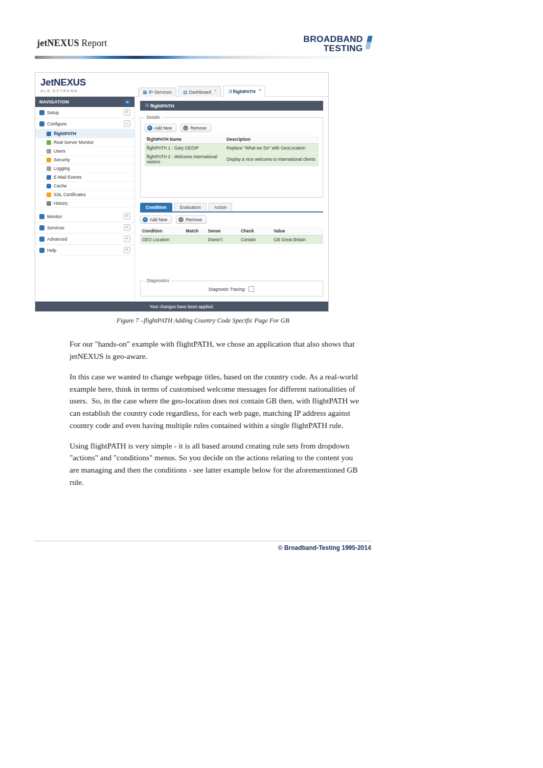jetNEXUS Report
BROADBAND TESTING
Jet NEXUS
ALB EXTREME
▦IP-Services
▤Dashboard ×
⤨flightPATH ×
NAVIGATION«
Setup +
Configure –
flightPATH
Real Server Monitor
Users
Security
Logging
E-Mail Events
Cache
SSL Certificates
History
Monitor +
Services +
Advanced +
Help +
⤨flightPATH
Details
+Add New –Remove
| flightPATH Name | Description |
| --- | --- |
| flightPATH 1 - Gary GEOIP | Replace "What we Do" with GeoLocation |
| flightPATH 2 - Welcome international visitors | Display a nice welcome to international clients |
Condition
Evaluation
Action
+Add New –Remove
| Condition | Match | Sense | Check | Value |
| --- | --- | --- | --- | --- |
| GEO Location | | Doesn't | Contain | GB Great Britain |
Diagnostics
Diagnostic Tracing:
Your changes have been applied.
Figure 7 –flightPATH Adding Country Code Specific Page For GB
For our "hands-on" example with flightPATH, we chose an application that also shows that jetNEXUS is geo-aware.
In this case we wanted to change webpage titles, based on the country code. As a real-world example here, think in terms of customised welcome messages for different nationalities of users. So, in the case where the geo-location does not contain GB then, with flightPATH we can establish the country code regardless, for each web page, matching IP address against country code and even having multiple rules contained within a single flightPATH rule.
Using flightPATH is very simple - it is all based around creating rule sets from dropdown "actions" and "conditions" menus. So you decide on the actions relating to the content you are managing and then the conditions - see latter example below for the aforementioned GB rule.
© Broadband-Testing 1995-2014